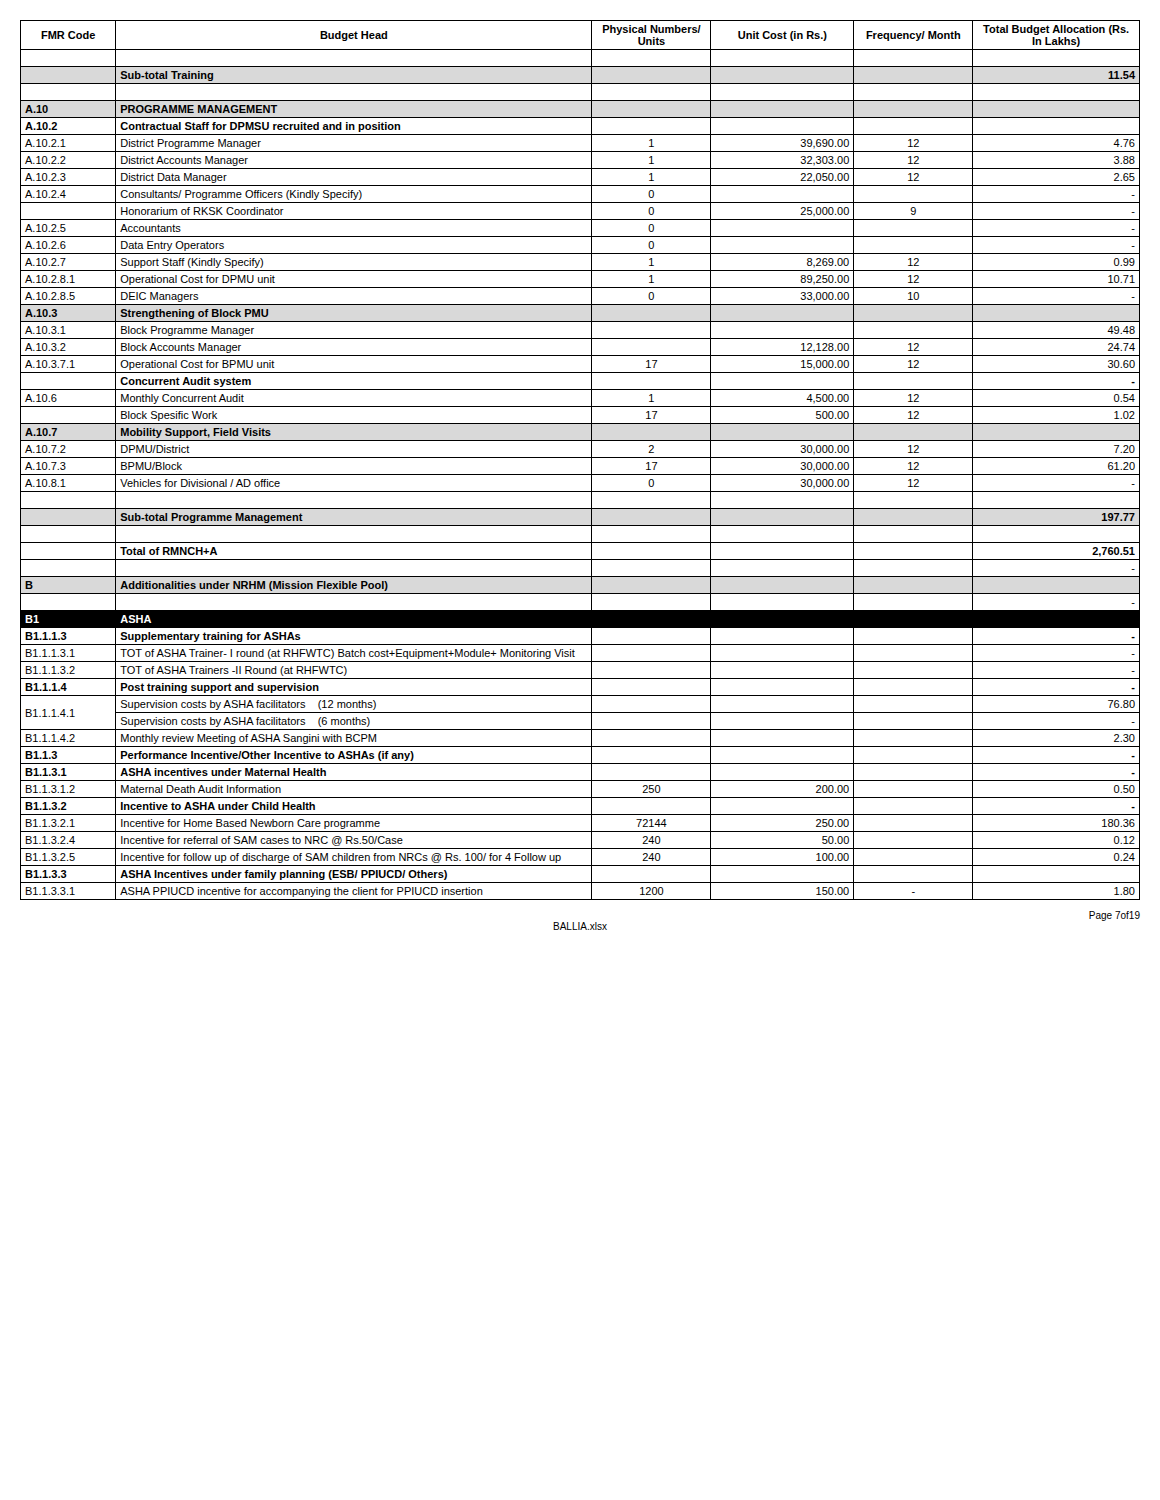| FMR Code | Budget Head | Physical Numbers/ Units | Unit Cost (in Rs.) | Frequency/ Month | Total Budget Allocation (Rs. In Lakhs) |
| --- | --- | --- | --- | --- | --- |
| | Sub-total Training | | | | 11.54 |
| A.10 | PROGRAMME MANAGEMENT | | | | |
| A.10.2 | Contractual Staff for DPMSU recruited and in position | | | | |
| A.10.2.1 | District Programme Manager | 1 | 39,690.00 | 12 | 4.76 |
| A.10.2.2 | District Accounts Manager | 1 | 32,303.00 | 12 | 3.88 |
| A.10.2.3 | District Data Manager | 1 | 22,050.00 | 12 | 2.65 |
| A.10.2.4 | Consultants/ Programme Officers (Kindly Specify) | 0 | | | - |
| | Honorarium of RKSK Coordinator | 0 | 25,000.00 | 9 | - |
| A.10.2.5 | Accountants | 0 | | | - |
| A.10.2.6 | Data Entry Operators | 0 | | | - |
| A.10.2.7 | Support Staff (Kindly Specify) | 1 | 8,269.00 | 12 | 0.99 |
| A.10.2.8.1 | Operational Cost for DPMU unit | 1 | 89,250.00 | 12 | 10.71 |
| A.10.2.8.5 | DEIC Managers | 0 | 33,000.00 | 10 | - |
| A.10.3 | Strengthening of Block PMU | | | | |
| A.10.3.1 | Block Programme Manager | | | | 49.48 |
| A.10.3.2 | Block Accounts Manager | | 12,128.00 | 12 | 24.74 |
| A.10.3.7.1 | Operational Cost for BPMU unit | 17 | 15,000.00 | 12 | 30.60 |
| | Concurrent Audit system | | | | - |
| A.10.6 | Monthly Concurrent Audit | 1 | 4,500.00 | 12 | 0.54 |
| | Block Spesific Work | 17 | 500.00 | 12 | 1.02 |
| A.10.7 | Mobility Support, Field Visits | | | | |
| A.10.7.2 | DPMU/District | 2 | 30,000.00 | 12 | 7.20 |
| A.10.7.3 | BPMU/Block | 17 | 30,000.00 | 12 | 61.20 |
| A.10.8.1 | Vehicles for Divisional / AD office | 0 | 30,000.00 | 12 | - |
| | Sub-total Programme Management | | | | 197.77 |
| | Total of RMNCH+A | | | | 2,760.51 |
| | | | | | - |
| B | Additionalities under NRHM (Mission Flexible Pool) | | | | |
| | | | | | - |
| B1 | ASHA | | | | |
| B1.1.1.3 | Supplementary training for ASHAs | | | | - |
| B1.1.1.3.1 | TOT of ASHA Trainer- I round (at RHFWTC) Batch cost+Equipment+Module+ Monitoring Visit | | | | - |
| B1.1.1.3.2 | TOT of ASHA Trainers -II Round (at RHFWTC) | | | | - |
| B1.1.1.4 | Post training support and supervision | | | | - |
| B1.1.1.4.1 | Supervision costs by ASHA facilitators (12 months) | | | | 76.80 |
| Supervision costs by ASHA facilitators (6 months) | | | | - |
| B1.1.1.4.2 | Monthly review Meeting of ASHA Sangini with BCPM | | | | 2.30 |
| B1.1.3 | Performance Incentive/Other Incentive to ASHAs (if any) | | | | - |
| B1.1.3.1 | ASHA incentives under Maternal Health | | | | - |
| B1.1.3.1.2 | Maternal Death Audit Information | 250 | 200.00 | | 0.50 |
| B1.1.3.2 | Incentive to ASHA under Child Health | | | | - |
| B1.1.3.2.1 | Incentive for Home Based Newborn Care programme | 72144 | 250.00 | | 180.36 |
| B1.1.3.2.4 | Incentive for referral of SAM cases to NRC @ Rs.50/Case | 240 | 50.00 | | 0.12 |
| B1.1.3.2.5 | Incentive for follow up of discharge of SAM children from NRCs @ Rs. 100/ for 4 Follow up | 240 | 100.00 | | 0.24 |
| B1.1.3.3 | ASHA Incentives under family planning (ESB/ PPIUCD/ Others) | | | | |
| B1.1.3.3.1 | ASHA PPIUCD incentive for accompanying the client for PPIUCD insertion | 1200 | 150.00 | - | 1.80 |
Page 7of19
BALLIA.xlsx